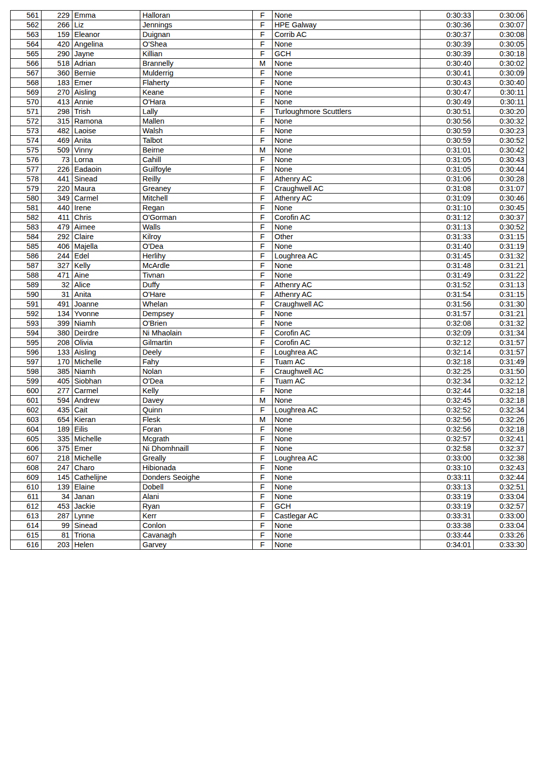| 561 | 229 | Emma | Halloran | F | None | 0:30:33 | 0:30:06 |
| 562 | 266 | Liz | Jennings | F | HPE Galway | 0:30:36 | 0:30:07 |
| 563 | 159 | Eleanor | Duignan | F | Corrib AC | 0:30:37 | 0:30:08 |
| 564 | 420 | Angelina | O'Shea | F | None | 0:30:39 | 0:30:05 |
| 565 | 290 | Jayne | Killian | F | GCH | 0:30:39 | 0:30:18 |
| 566 | 518 | Adrian | Brannelly | M | None | 0:30:40 | 0:30:02 |
| 567 | 360 | Bernie | Mulderrig | F | None | 0:30:41 | 0:30:09 |
| 568 | 183 | Emer | Flaherty | F | None | 0:30:43 | 0:30:40 |
| 569 | 270 | Aisling | Keane | F | None | 0:30:47 | 0:30:11 |
| 570 | 413 | Annie | O'Hara | F | None | 0:30:49 | 0:30:11 |
| 571 | 298 | Trish | Lally | F | Turloughmore Scuttlers | 0:30:51 | 0:30:20 |
| 572 | 315 | Ramona | Mallen | F | None | 0:30:56 | 0:30:32 |
| 573 | 482 | Laoise | Walsh | F | None | 0:30:59 | 0:30:23 |
| 574 | 469 | Anita | Talbot | F | None | 0:30:59 | 0:30:52 |
| 575 | 509 | Vinny | Beirne | M | None | 0:31:01 | 0:30:42 |
| 576 | 73 | Lorna | Cahill | F | None | 0:31:05 | 0:30:43 |
| 577 | 226 | Eadaoin | Guilfoyle | F | None | 0:31:05 | 0:30:44 |
| 578 | 441 | Sinead | Reilly | F | Athenry AC | 0:31:06 | 0:30:28 |
| 579 | 220 | Maura | Greaney | F | Craughwell AC | 0:31:08 | 0:31:07 |
| 580 | 349 | Carmel | Mitchell | F | Athenry AC | 0:31:09 | 0:30:46 |
| 581 | 440 | Irene | Regan | F | None | 0:31:10 | 0:30:45 |
| 582 | 411 | Chris | O'Gorman | F | Corofin AC | 0:31:12 | 0:30:37 |
| 583 | 479 | Aimee | Walls | F | None | 0:31:13 | 0:30:52 |
| 584 | 292 | Claire | Kilroy | F | Other | 0:31:33 | 0:31:15 |
| 585 | 406 | Majella | O'Dea | F | None | 0:31:40 | 0:31:19 |
| 586 | 244 | Edel | Herlihy | F | Loughrea AC | 0:31:45 | 0:31:32 |
| 587 | 327 | Kelly | McArdle | F | None | 0:31:48 | 0:31:21 |
| 588 | 471 | Aine | Tivnan | F | None | 0:31:49 | 0:31:22 |
| 589 | 32 | Alice | Duffy | F | Athenry AC | 0:31:52 | 0:31:13 |
| 590 | 31 | Anita | O'Hare | F | Athenry AC | 0:31:54 | 0:31:15 |
| 591 | 491 | Joanne | Whelan | F | Craughwell AC | 0:31:56 | 0:31:30 |
| 592 | 134 | Yvonne | Dempsey | F | None | 0:31:57 | 0:31:21 |
| 593 | 399 | Niamh | O'Brien | F | None | 0:32:08 | 0:31:32 |
| 594 | 380 | Deirdre | Ni Mhaolain | F | Corofin AC | 0:32:09 | 0:31:34 |
| 595 | 208 | Olivia | Gilmartin | F | Corofin AC | 0:32:12 | 0:31:57 |
| 596 | 133 | Aisling | Deely | F | Loughrea AC | 0:32:14 | 0:31:57 |
| 597 | 170 | Michelle | Fahy | F | Tuam AC | 0:32:18 | 0:31:49 |
| 598 | 385 | Niamh | Nolan | F | Craughwell AC | 0:32:25 | 0:31:50 |
| 599 | 405 | Siobhan | O'Dea | F | Tuam AC | 0:32:34 | 0:32:12 |
| 600 | 277 | Carmel | Kelly | F | None | 0:32:44 | 0:32:18 |
| 601 | 594 | Andrew | Davey | M | None | 0:32:45 | 0:32:18 |
| 602 | 435 | Cait | Quinn | F | Loughrea AC | 0:32:52 | 0:32:34 |
| 603 | 654 | Kieran | Flesk | M | None | 0:32:56 | 0:32:26 |
| 604 | 189 | Eilis | Foran | F | None | 0:32:56 | 0:32:18 |
| 605 | 335 | Michelle | Mcgrath | F | None | 0:32:57 | 0:32:41 |
| 606 | 375 | Emer | Ni Dhomhnaill | F | None | 0:32:58 | 0:32:37 |
| 607 | 218 | Michelle | Greally | F | Loughrea AC | 0:33:00 | 0:32:38 |
| 608 | 247 | Charo | Hibionada | F | None | 0:33:10 | 0:32:43 |
| 609 | 145 | Cathelijne | Donders Seoighe | F | None | 0:33:11 | 0:32:44 |
| 610 | 139 | Elaine | Dobell | F | None | 0:33:13 | 0:32:51 |
| 611 | 34 | Janan | Alani | F | None | 0:33:19 | 0:33:04 |
| 612 | 453 | Jackie | Ryan | F | GCH | 0:33:19 | 0:32:57 |
| 613 | 287 | Lynne | Kerr | F | Castlegar AC | 0:33:31 | 0:33:00 |
| 614 | 99 | Sinead | Conlon | F | None | 0:33:38 | 0:33:04 |
| 615 | 81 | Triona | Cavanagh | F | None | 0:33:44 | 0:33:26 |
| 616 | 203 | Helen | Garvey | F | None | 0:34:01 | 0:33:30 |